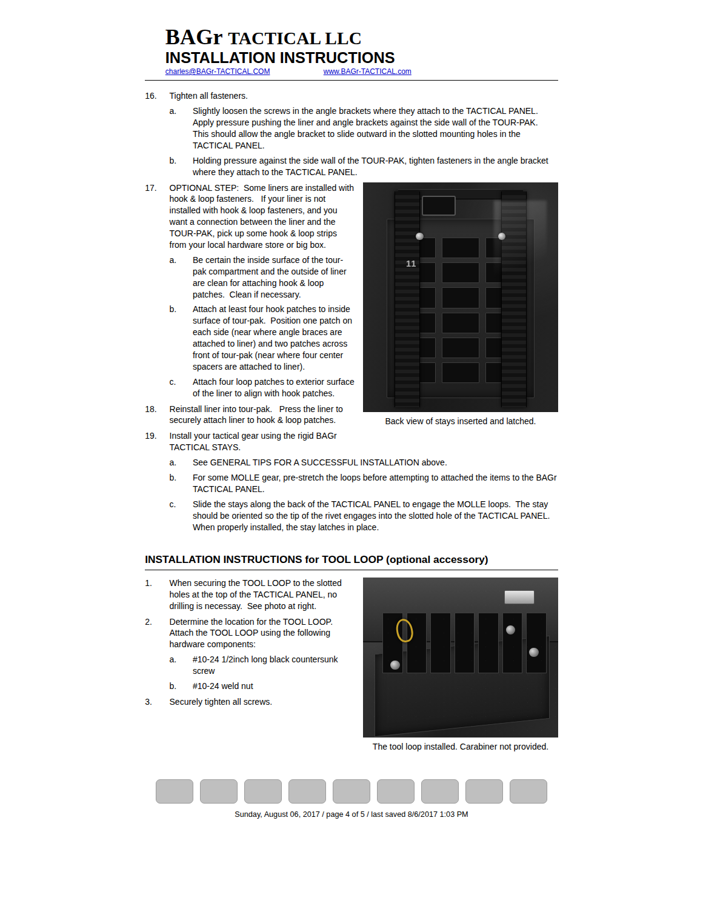BAGr TACTICAL LLC
INSTALLATION INSTRUCTIONS
charles@BAGr-TACTICAL.COM www.BAGr-TACTICAL.com
16. Tighten all fasteners.
a. Slightly loosen the screws in the angle brackets where they attach to the TACTICAL PANEL. Apply pressure pushing the liner and angle brackets against the side wall of the TOUR-PAK. This should allow the angle bracket to slide outward in the slotted mounting holes in the TACTICAL PANEL.
b. Holding pressure against the side wall of the TOUR-PAK, tighten fasteners in the angle bracket where they attach to the TACTICAL PANEL.
17.
11
Back view of stays inserted and latched.
OPTIONAL STEP: Some liners are installed with hook & loop fasteners. If your liner is not installed with hook & loop fasteners, and you want a connection between the liner and the TOUR-PAK, pick up some hook & loop strips from your local hardware store or big box.
a. Be certain the inside surface of the tour-pak compartment and the outside of liner are clean for attaching hook & loop patches. Clean if necessary.
b. Attach at least four hook patches to inside surface of tour-pak. Position one patch on each side (near where angle braces are attached to liner) and two patches across front of tour-pak (near where four center spacers are attached to liner).
c. Attach four loop patches to exterior surface of the liner to align with hook patches.
18. Reinstall liner into tour-pak. Press the liner to securely attach liner to hook & loop patches.
19. Install your tactical gear using the rigid BAGr TACTICAL STAYS.
a. See GENERAL TIPS FOR A SUCCESSFUL INSTALLATION above.
b. For some MOLLE gear, pre-stretch the loops before attempting to attached the items to the BAGr TACTICAL PANEL.
c. Slide the stays along the back of the TACTICAL PANEL to engage the MOLLE loops. The stay should be oriented so the tip of the rivet engages into the slotted hole of the TACTICAL PANEL. When properly installed, the stay latches in place.
INSTALLATION INSTRUCTIONS for TOOL LOOP (optional accessory)
The tool loop installed. Carabiner not provided.
1. When securing the TOOL LOOP to the slotted holes at the top of the TACTICAL PANEL, no drilling is necessay. See photo at right.
2. Determine the location for the TOOL LOOP. Attach the TOOL LOOP using the following hardware components:
a.#10-24 1/2inch long black countersunk screw
b.#10-24 weld nut
3. Securely tighten all screws.
Sunday, August 06, 2017 / page 4 of 5 / last saved 8/6/2017 1:03 PM